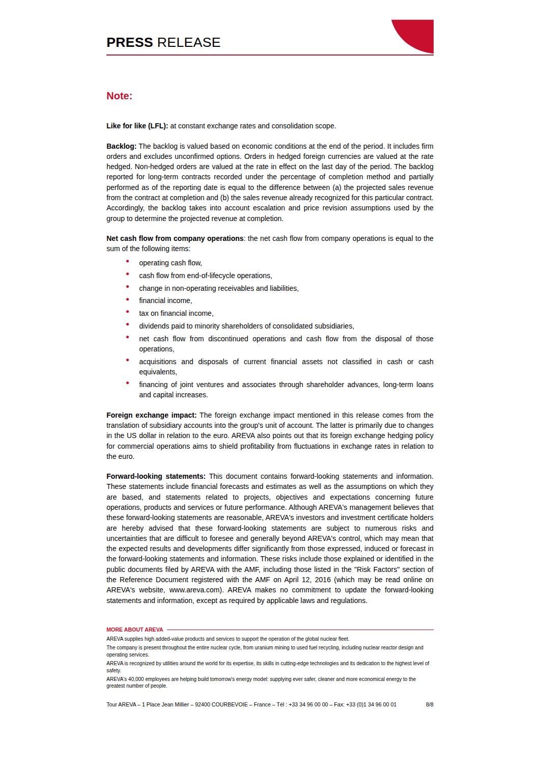PRESS RELEASE
Note:
Like for like (LFL): at constant exchange rates and consolidation scope.
Backlog: The backlog is valued based on economic conditions at the end of the period. It includes firm orders and excludes unconfirmed options. Orders in hedged foreign currencies are valued at the rate hedged. Non-hedged orders are valued at the rate in effect on the last day of the period. The backlog reported for long-term contracts recorded under the percentage of completion method and partially performed as of the reporting date is equal to the difference between (a) the projected sales revenue from the contract at completion and (b) the sales revenue already recognized for this particular contract. Accordingly, the backlog takes into account escalation and price revision assumptions used by the group to determine the projected revenue at completion.
Net cash flow from company operations: the net cash flow from company operations is equal to the sum of the following items:
operating cash flow,
cash flow from end-of-lifecycle operations,
change in non-operating receivables and liabilities,
financial income,
tax on financial income,
dividends paid to minority shareholders of consolidated subsidiaries,
net cash flow from discontinued operations and cash flow from the disposal of those operations,
acquisitions and disposals of current financial assets not classified in cash or cash equivalents,
financing of joint ventures and associates through shareholder advances, long-term loans and capital increases.
Foreign exchange impact: The foreign exchange impact mentioned in this release comes from the translation of subsidiary accounts into the group's unit of account. The latter is primarily due to changes in the US dollar in relation to the euro. AREVA also points out that its foreign exchange hedging policy for commercial operations aims to shield profitability from fluctuations in exchange rates in relation to the euro.
Forward-looking statements: This document contains forward-looking statements and information. These statements include financial forecasts and estimates as well as the assumptions on which they are based, and statements related to projects, objectives and expectations concerning future operations, products and services or future performance. Although AREVA's management believes that these forward-looking statements are reasonable, AREVA's investors and investment certificate holders are hereby advised that these forward-looking statements are subject to numerous risks and uncertainties that are difficult to foresee and generally beyond AREVA's control, which may mean that the expected results and developments differ significantly from those expressed, induced or forecast in the forward-looking statements and information. These risks include those explained or identified in the public documents filed by AREVA with the AMF, including those listed in the "Risk Factors" section of the Reference Document registered with the AMF on April 12, 2016 (which may be read online on AREVA's website, www.areva.com). AREVA makes no commitment to update the forward-looking statements and information, except as required by applicable laws and regulations.
MORE ABOUT AREVA
AREVA supplies high added-value products and services to support the operation of the global nuclear fleet.
The company is present throughout the entire nuclear cycle, from uranium mining to used fuel recycling, including nuclear reactor design and operating services.
AREVA is recognized by utilities around the world for its expertise, its skills in cutting-edge technologies and its dedication to the highest level of safety.
AREVA's 40,000 employees are helping build tomorrow's energy model: supplying ever safer, cleaner and more economical energy to the greatest number of people.
Tour AREVA – 1 Place Jean Millier – 92400 COURBEVOIE – France – Tél : +33 34 96 00 00 – Fax: +33 (0)1 34 96 00 01 8/8